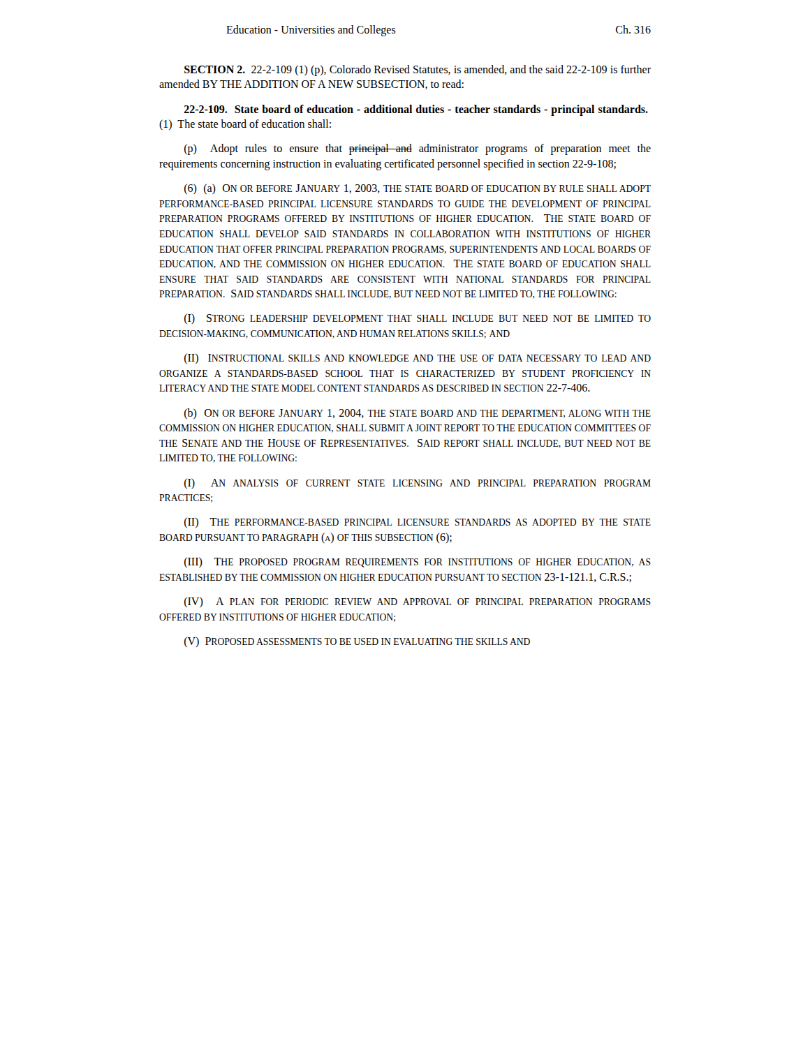Education - Universities and Colleges Ch. 316
SECTION 2. 22-2-109 (1) (p), Colorado Revised Statutes, is amended, and the said 22-2-109 is further amended BY THE ADDITION OF A NEW SUBSECTION, to read:
22-2-109. State board of education - additional duties - teacher standards - principal standards. (1) The state board of education shall:
(p) Adopt rules to ensure that principal and administrator programs of preparation meet the requirements concerning instruction in evaluating certificated personnel specified in section 22-9-108;
(6) (a) ON OR BEFORE JANUARY 1, 2003, THE STATE BOARD OF EDUCATION BY RULE SHALL ADOPT PERFORMANCE-BASED PRINCIPAL LICENSURE STANDARDS TO GUIDE THE DEVELOPMENT OF PRINCIPAL PREPARATION PROGRAMS OFFERED BY INSTITUTIONS OF HIGHER EDUCATION. THE STATE BOARD OF EDUCATION SHALL DEVELOP SAID STANDARDS IN COLLABORATION WITH INSTITUTIONS OF HIGHER EDUCATION THAT OFFER PRINCIPAL PREPARATION PROGRAMS, SUPERINTENDENTS AND LOCAL BOARDS OF EDUCATION, AND THE COMMISSION ON HIGHER EDUCATION. THE STATE BOARD OF EDUCATION SHALL ENSURE THAT SAID STANDARDS ARE CONSISTENT WITH NATIONAL STANDARDS FOR PRINCIPAL PREPARATION. SAID STANDARDS SHALL INCLUDE, BUT NEED NOT BE LIMITED TO, THE FOLLOWING:
(I) STRONG LEADERSHIP DEVELOPMENT THAT SHALL INCLUDE BUT NEED NOT BE LIMITED TO DECISION-MAKING, COMMUNICATION, AND HUMAN RELATIONS SKILLS; AND
(II) INSTRUCTIONAL SKILLS AND KNOWLEDGE AND THE USE OF DATA NECESSARY TO LEAD AND ORGANIZE A STANDARDS-BASED SCHOOL THAT IS CHARACTERIZED BY STUDENT PROFICIENCY IN LITERACY AND THE STATE MODEL CONTENT STANDARDS AS DESCRIBED IN SECTION 22-7-406.
(b) ON OR BEFORE JANUARY 1, 2004, THE STATE BOARD AND THE DEPARTMENT, ALONG WITH THE COMMISSION ON HIGHER EDUCATION, SHALL SUBMIT A JOINT REPORT TO THE EDUCATION COMMITTEES OF THE SENATE AND THE HOUSE OF REPRESENTATIVES. SAID REPORT SHALL INCLUDE, BUT NEED NOT BE LIMITED TO, THE FOLLOWING:
(I) AN ANALYSIS OF CURRENT STATE LICENSING AND PRINCIPAL PREPARATION PROGRAM PRACTICES;
(II) THE PERFORMANCE-BASED PRINCIPAL LICENSURE STANDARDS AS ADOPTED BY THE STATE BOARD PURSUANT TO PARAGRAPH (a) OF THIS SUBSECTION (6);
(III) THE PROPOSED PROGRAM REQUIREMENTS FOR INSTITUTIONS OF HIGHER EDUCATION, AS ESTABLISHED BY THE COMMISSION ON HIGHER EDUCATION PURSUANT TO SECTION 23-1-121.1, C.R.S.;
(IV) A PLAN FOR PERIODIC REVIEW AND APPROVAL OF PRINCIPAL PREPARATION PROGRAMS OFFERED BY INSTITUTIONS OF HIGHER EDUCATION;
(V) PROPOSED ASSESSMENTS TO BE USED IN EVALUATING THE SKILLS AND